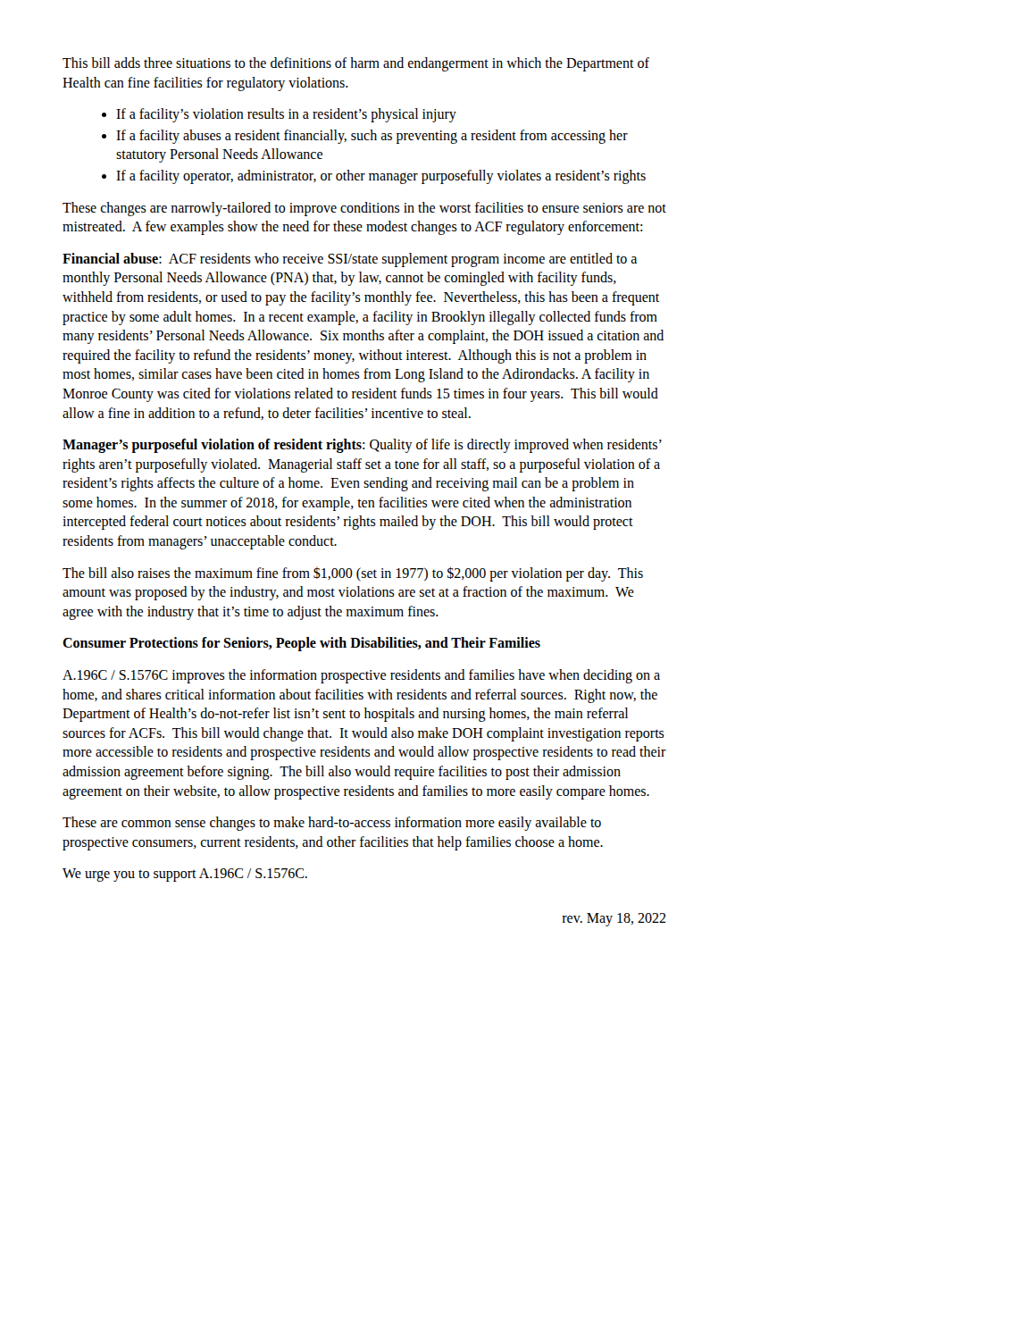This bill adds three situations to the definitions of harm and endangerment in which the Department of Health can fine facilities for regulatory violations.
If a facility’s violation results in a resident’s physical injury
If a facility abuses a resident financially, such as preventing a resident from accessing her statutory Personal Needs Allowance
If a facility operator, administrator, or other manager purposefully violates a resident’s rights
These changes are narrowly-tailored to improve conditions in the worst facilities to ensure seniors are not mistreated. A few examples show the need for these modest changes to ACF regulatory enforcement:
Financial abuse: ACF residents who receive SSI/state supplement program income are entitled to a monthly Personal Needs Allowance (PNA) that, by law, cannot be comingled with facility funds, withheld from residents, or used to pay the facility’s monthly fee. Nevertheless, this has been a frequent practice by some adult homes. In a recent example, a facility in Brooklyn illegally collected funds from many residents’ Personal Needs Allowance. Six months after a complaint, the DOH issued a citation and required the facility to refund the residents’ money, without interest. Although this is not a problem in most homes, similar cases have been cited in homes from Long Island to the Adirondacks. A facility in Monroe County was cited for violations related to resident funds 15 times in four years. This bill would allow a fine in addition to a refund, to deter facilities’ incentive to steal.
Manager’s purposeful violation of resident rights: Quality of life is directly improved when residents’ rights aren’t purposefully violated. Managerial staff set a tone for all staff, so a purposeful violation of a resident’s rights affects the culture of a home. Even sending and receiving mail can be a problem in some homes. In the summer of 2018, for example, ten facilities were cited when the administration intercepted federal court notices about residents’ rights mailed by the DOH. This bill would protect residents from managers’ unacceptable conduct.
The bill also raises the maximum fine from $1,000 (set in 1977) to $2,000 per violation per day. This amount was proposed by the industry, and most violations are set at a fraction of the maximum. We agree with the industry that it’s time to adjust the maximum fines.
Consumer Protections for Seniors, People with Disabilities, and Their Families
A.196C / S.1576C improves the information prospective residents and families have when deciding on a home, and shares critical information about facilities with residents and referral sources. Right now, the Department of Health’s do-not-refer list isn’t sent to hospitals and nursing homes, the main referral sources for ACFs. This bill would change that. It would also make DOH complaint investigation reports more accessible to residents and prospective residents and would allow prospective residents to read their admission agreement before signing. The bill also would require facilities to post their admission agreement on their website, to allow prospective residents and families to more easily compare homes.
These are common sense changes to make hard-to-access information more easily available to prospective consumers, current residents, and other facilities that help families choose a home.
We urge you to support A.196C / S.1576C.
rev. May 18, 2022